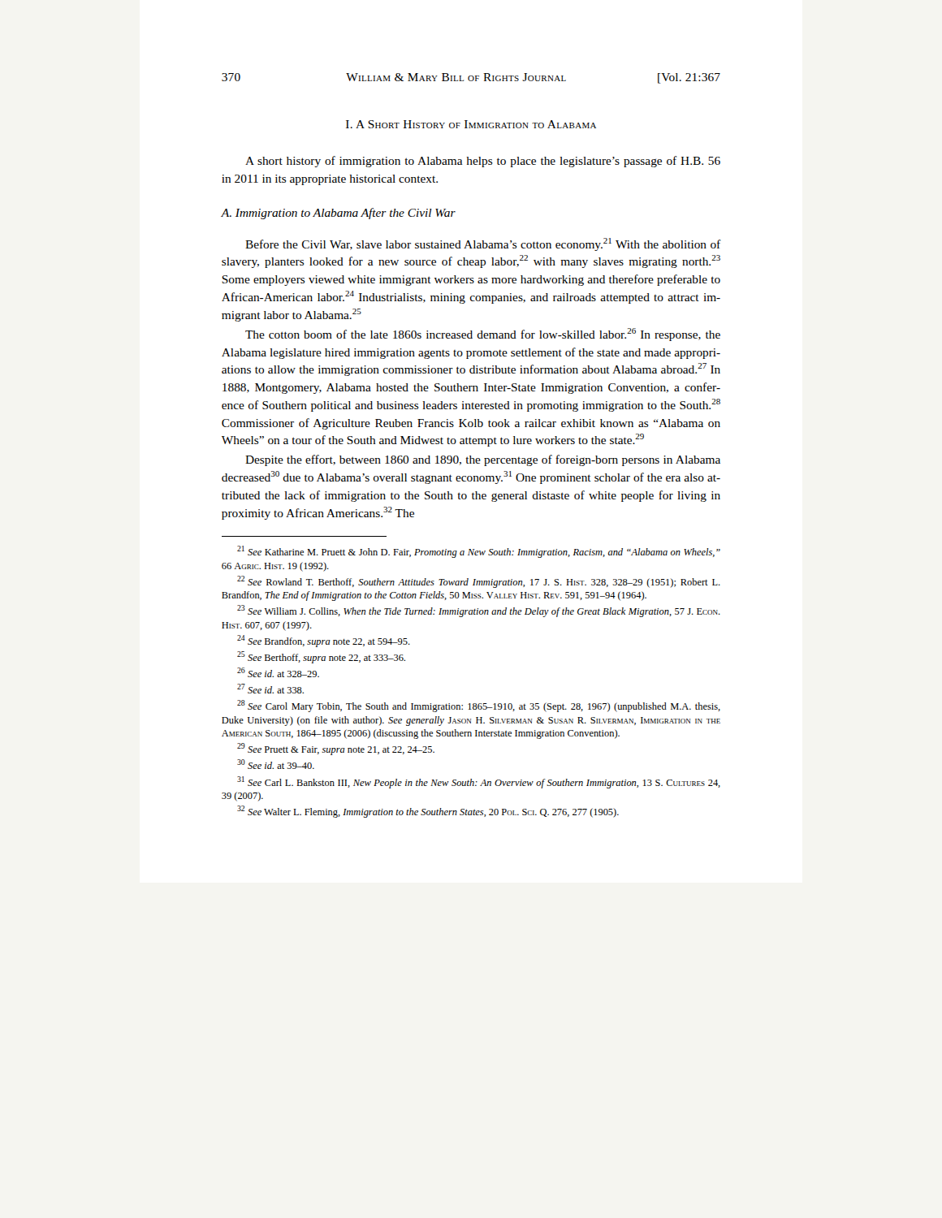370 William & Mary Bill of Rights Journal [Vol. 21:367
I. A Short History of Immigration to Alabama
A short history of immigration to Alabama helps to place the legislature’s passage of H.B. 56 in 2011 in its appropriate historical context.
A. Immigration to Alabama After the Civil War
Before the Civil War, slave labor sustained Alabama’s cotton economy.21 With the abolition of slavery, planters looked for a new source of cheap labor,22 with many slaves migrating north.23 Some employers viewed white immigrant workers as more hardworking and therefore preferable to African-American labor.24 Industrialists, mining companies, and railroads attempted to attract immigrant labor to Alabama.25
The cotton boom of the late 1860s increased demand for low-skilled labor.26 In response, the Alabama legislature hired immigration agents to promote settlement of the state and made appropriations to allow the immigration commissioner to distribute information about Alabama abroad.27 In 1888, Montgomery, Alabama hosted the Southern Inter-State Immigration Convention, a conference of Southern political and business leaders interested in promoting immigration to the South.28 Commissioner of Agriculture Reuben Francis Kolb took a railcar exhibit known as “Alabama on Wheels” on a tour of the South and Midwest to attempt to lure workers to the state.29
Despite the effort, between 1860 and 1890, the percentage of foreign-born persons in Alabama decreased30 due to Alabama’s overall stagnant economy.31 One prominent scholar of the era also attributed the lack of immigration to the South to the general distaste of white people for living in proximity to African Americans.32 The
21 See Katharine M. Pruett & John D. Fair, Promoting a New South: Immigration, Racism, and “Alabama on Wheels,” 66 Agric. Hist. 19 (1992).
22 See Rowland T. Berthoff, Southern Attitudes Toward Immigration, 17 J. S. Hist. 328, 328–29 (1951); Robert L. Brandfon, The End of Immigration to the Cotton Fields, 50 Miss. Valley Hist. Rev. 591, 591–94 (1964).
23 See William J. Collins, When the Tide Turned: Immigration and the Delay of the Great Black Migration, 57 J. Econ. Hist. 607, 607 (1997).
24 See Brandfon, supra note 22, at 594–95.
25 See Berthoff, supra note 22, at 333–36.
26 See id. at 328–29.
27 See id. at 338.
28 See Carol Mary Tobin, The South and Immigration: 1865–1910, at 35 (Sept. 28, 1967) (unpublished M.A. thesis, Duke University) (on file with author). See generally Jason H. Silverman & Susan R. Silverman, Immigration in the American South, 1864–1895 (2006) (discussing the Southern Interstate Immigration Convention).
29 See Pruett & Fair, supra note 21, at 22, 24–25.
30 See id. at 39–40.
31 See Carl L. Bankston III, New People in the New South: An Overview of Southern Immigration, 13 S. Cultures 24, 39 (2007).
32 See Walter L. Fleming, Immigration to the Southern States, 20 Pol. Sci. Q. 276, 277 (1905).